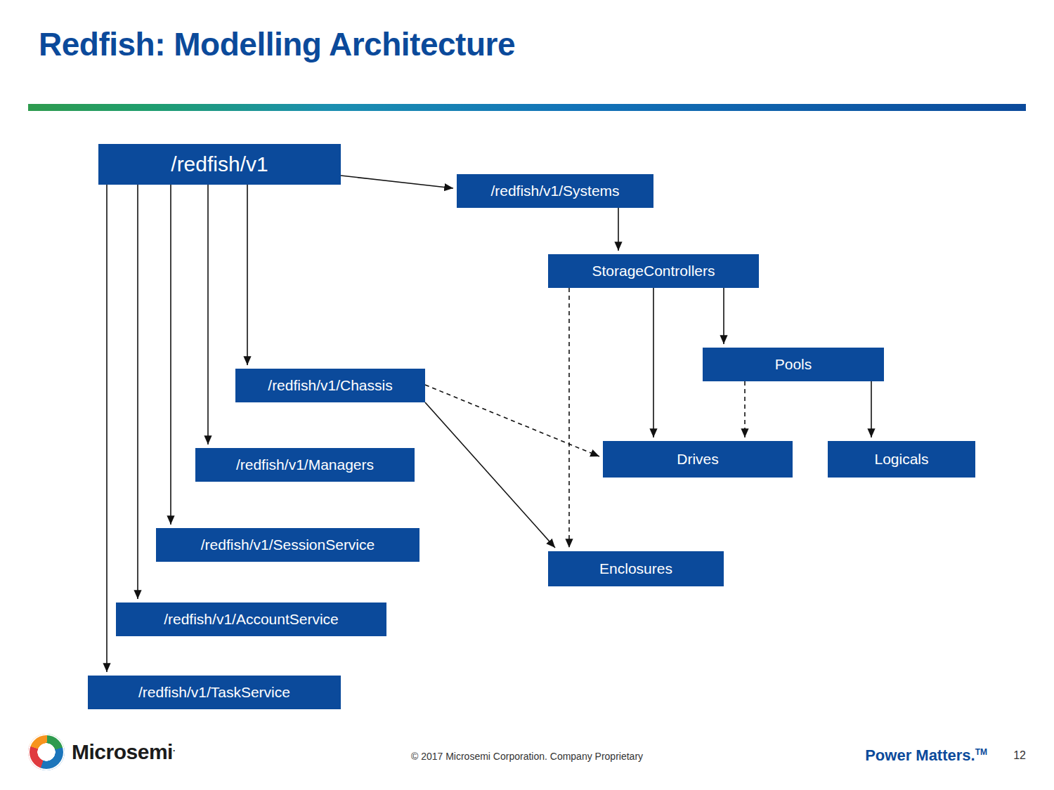Redfish: Modelling Architecture
/redfish/v1
/redfish/v1/Systems
StorageControllers
Pools
/redfish/v1/Chassis
Drives
Logicals
/redfish/v1/Managers
/redfish/v1/SessionService
Enclosures
/redfish/v1/AccountService
/redfish/v1/TaskService
Microsemi.
© 2017 Microsemi Corporation. Company Proprietary
Power Matters.TM
12